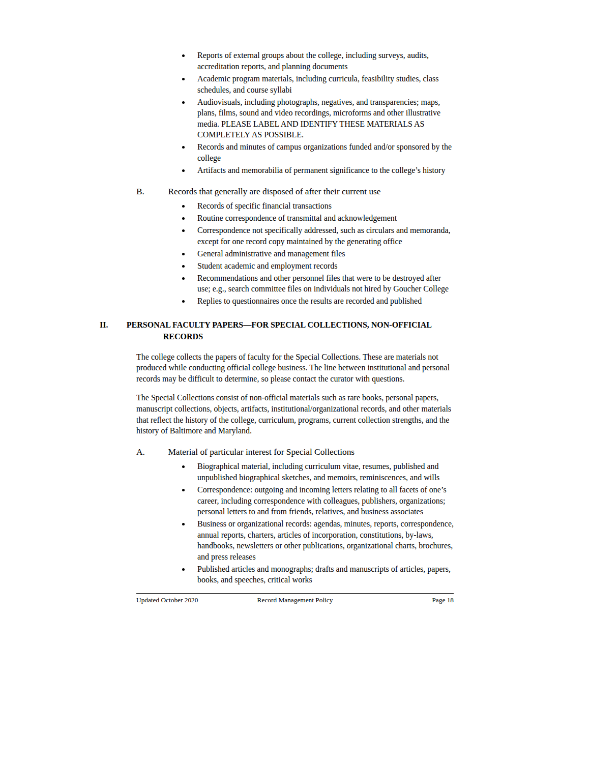Reports of external groups about the college, including surveys, audits, accreditation reports, and planning documents
Academic program materials, including curricula, feasibility studies, class schedules, and course syllabi
Audiovisuals, including photographs, negatives, and transparencies; maps, plans, films, sound and video recordings, microforms and other illustrative media. PLEASE LABEL AND IDENTIFY THESE MATERIALS AS COMPLETELY AS POSSIBLE.
Records and minutes of campus organizations funded and/or sponsored by the college
Artifacts and memorabilia of permanent significance to the college’s history
B. Records that generally are disposed of after their current use
Records of specific financial transactions
Routine correspondence of transmittal and acknowledgement
Correspondence not specifically addressed, such as circulars and memoranda, except for one record copy maintained by the generating office
General administrative and management files
Student academic and employment records
Recommendations and other personnel files that were to be destroyed after use; e.g., search committee files on individuals not hired by Goucher College
Replies to questionnaires once the results are recorded and published
II. PERSONAL FACULTY PAPERS—FOR SPECIAL COLLECTIONS, NON-OFFICIAL RECORDS
The college collects the papers of faculty for the Special Collections. These are materials not produced while conducting official college business. The line between institutional and personal records may be difficult to determine, so please contact the curator with questions.
The Special Collections consist of non-official materials such as rare books, personal papers, manuscript collections, objects, artifacts, institutional/organizational records, and other materials that reflect the history of the college, curriculum, programs, current collection strengths, and the history of Baltimore and Maryland.
A. Material of particular interest for Special Collections
Biographical material, including curriculum vitae, resumes, published and unpublished biographical sketches, and memoirs, reminiscences, and wills
Correspondence: outgoing and incoming letters relating to all facets of one’s career, including correspondence with colleagues, publishers, organizations; personal letters to and from friends, relatives, and business associates
Business or organizational records: agendas, minutes, reports, correspondence, annual reports, charters, articles of incorporation, constitutions, by-laws, handbooks, newsletters or other publications, organizational charts, brochures, and press releases
Published articles and monographs; drafts and manuscripts of articles, papers, books, and speeches, critical works
Updated October 2020
Record Management Policy
Page 18